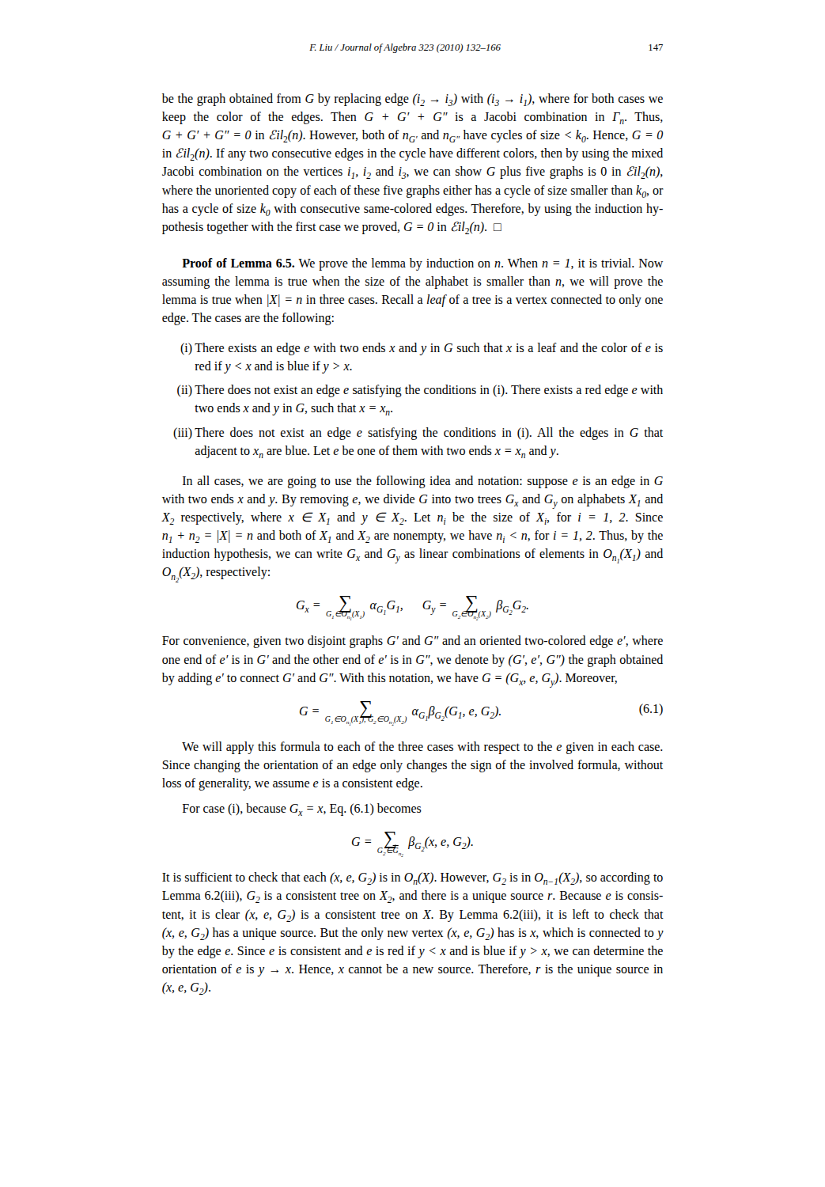F. Liu / Journal of Algebra 323 (2010) 132–166 147
be the graph obtained from G by replacing edge (i2 → i3) with (i3 → i1), where for both cases we keep the color of the edges. Then G + G′ + G″ is a Jacobi combination in Γn. Thus, G + G′ + G″ = 0 in ℰil2(n). However, both of nG′ and nG″ have cycles of size < k0. Hence, G = 0 in ℰil2(n). If any two consecutive edges in the cycle have different colors, then by using the mixed Jacobi combination on the vertices i1, i2 and i3, we can show G plus five graphs is 0 in ℰil2(n), where the unoriented copy of each of these five graphs either has a cycle of size smaller than k0, or has a cycle of size k0 with consecutive same-colored edges. Therefore, by using the induction hypothesis together with the first case we proved, G = 0 in ℰil2(n). □
Proof of Lemma 6.5. We prove the lemma by induction on n. When n = 1, it is trivial. Now assuming the lemma is true when the size of the alphabet is smaller than n, we will prove the lemma is true when |X| = n in three cases. Recall a leaf of a tree is a vertex connected to only one edge. The cases are the following:
(i) There exists an edge e with two ends x and y in G such that x is a leaf and the color of e is red if y < x and is blue if y > x.
(ii) There does not exist an edge e satisfying the conditions in (i). There exists a red edge e with two ends x and y in G, such that x = xn.
(iii) There does not exist an edge e satisfying the conditions in (i). All the edges in G that adjacent to xn are blue. Let e be one of them with two ends x = xn and y.
In all cases, we are going to use the following idea and notation: suppose e is an edge in G with two ends x and y. By removing e, we divide G into two trees Gx and Gy on alphabets X1 and X2 respectively, where x ∈ X1 and y ∈ X2. Let ni be the size of Xi, for i = 1, 2. Since n1 + n2 = |X| = n and both of X1 and X2 are nonempty, we have ni < n, for i = 1, 2. Thus, by the induction hypothesis, we can write Gx and Gy as linear combinations of elements in On1(X1) and On2(X2), respectively:
Gx = ∑G1∈On1(X1) αG1G1, Gy = ∑G2∈On2(X2) βG2G2.
For convenience, given two disjoint graphs G′ and G″ and an oriented two-colored edge e′, where one end of e′ is in G′ and the other end of e′ is in G″, we denote by (G′, e′, G″) the graph obtained by adding e′ to connect G′ and G″. With this notation, we have G = (Gx, e, Gy). Moreover,
(6.1) G = ∑G1∈On1(X1), G2∈On2(X2) αG1βG2(G1, e, G2).
We will apply this formula to each of the three cases with respect to the e given in each case. Since changing the orientation of an edge only changes the sign of the involved formula, without loss of generality, we assume e is a consistent edge.
For case (i), because Gx = x, Eq. (6.1) becomes
G = ∑G2∈Gn2 βG2(x, e, G2).
It is sufficient to check that each (x, e, G2) is in On(X). However, G2 is in On−1(X2), so according to Lemma 6.2(iii), G2 is a consistent tree on X2, and there is a unique source r. Because e is consistent, it is clear (x, e, G2) is a consistent tree on X. By Lemma 6.2(iii), it is left to check that (x, e, G2) has a unique source. But the only new vertex (x, e, G2) has is x, which is connected to y by the edge e. Since e is consistent and e is red if y < x and is blue if y > x, we can determine the orientation of e is y → x. Hence, x cannot be a new source. Therefore, r is the unique source in (x, e, G2).